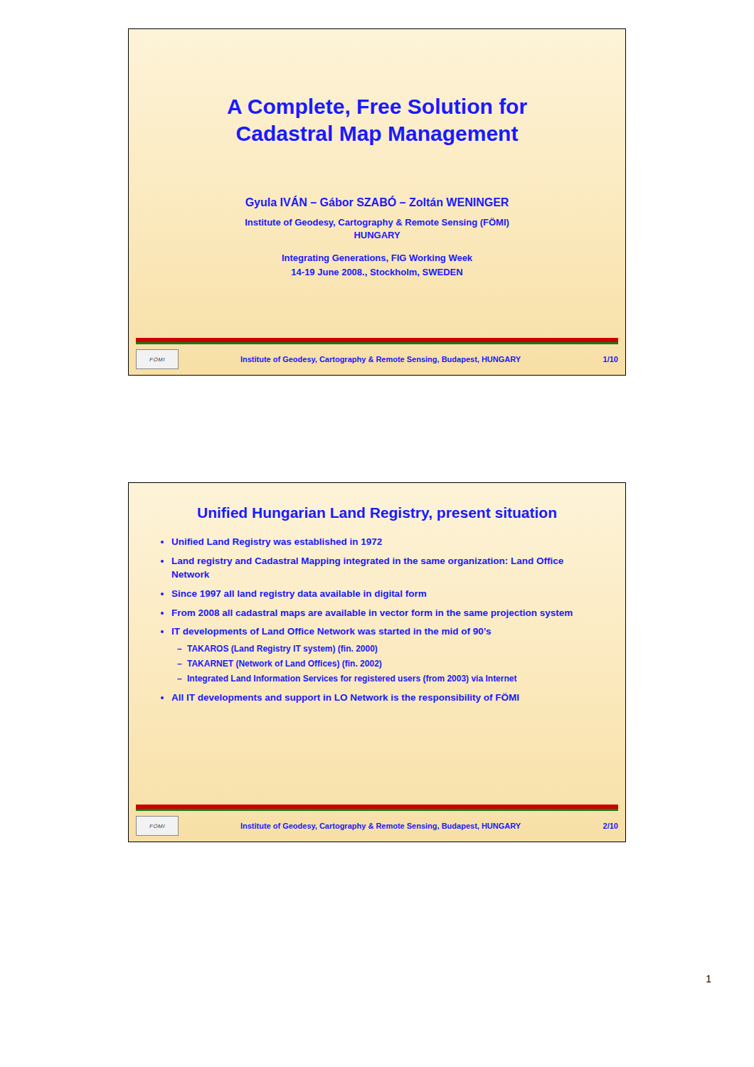A Complete, Free Solution for
Cadastral Map Management
Gyula IVÁN – Gábor SZABÓ – Zoltán WENINGER
Institute of Geodesy, Cartography & Remote Sensing (FÖMI)
HUNGARY
Integrating Generations, FIG Working Week
14-19 June 2008., Stockholm, SWEDEN
FÖMI
Institute of Geodesy, Cartography & Remote Sensing, Budapest, HUNGARY
1/10
Unified Hungarian Land Registry, present situation
Unified Land Registry was established in 1972
Land registry and Cadastral Mapping integrated in the same organization: Land Office Network
Since 1997 all land registry data available in digital form
From 2008 all cadastral maps are available in vector form in the same projection system
IT developments of Land Office Network was started in the mid of 90’s
TAKAROS (Land Registry IT system) (fin. 2000)
TAKARNET (Network of Land Offices) (fin. 2002)
Integrated Land Information Services for registered users (from 2003) via Internet
All IT developments and support in LO Network is the responsibility of FÖMI
FÖMI
Institute of Geodesy, Cartography & Remote Sensing, Budapest, HUNGARY
2/10
1